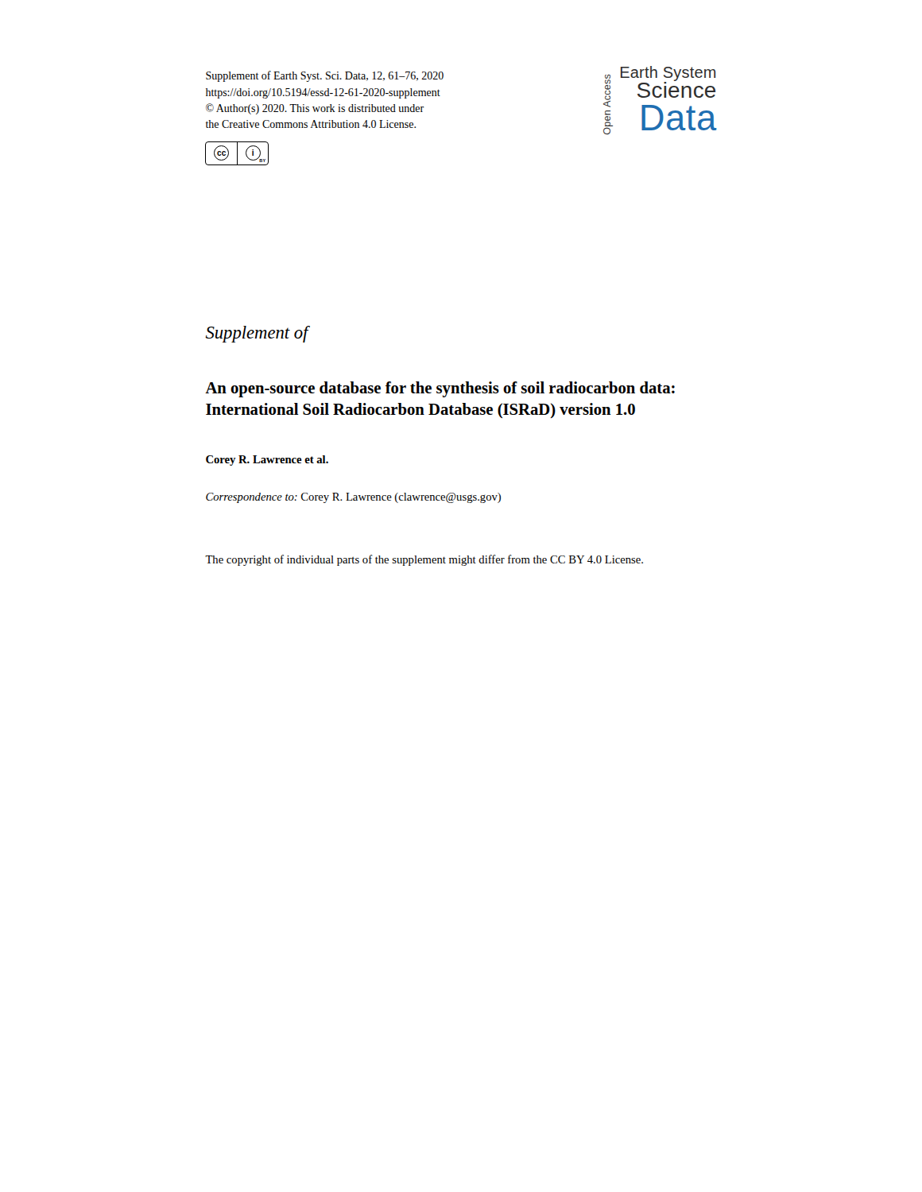Supplement of Earth Syst. Sci. Data, 12, 61–76, 2020
https://doi.org/10.5194/essd-12-61-2020-supplement
© Author(s) 2020. This work is distributed under
the Creative Commons Attribution 4.0 License.
cc
i BY
Open Access
Earth System
Science
Data
Supplement of
An open-source database for the synthesis of soil radiocarbon data: International Soil Radiocarbon Database (ISRaD) version 1.0
Corey R. Lawrence et al.
Correspondence to: Corey R. Lawrence (clawrence@usgs.gov)
The copyright of individual parts of the supplement might differ from the CC BY 4.0 License.